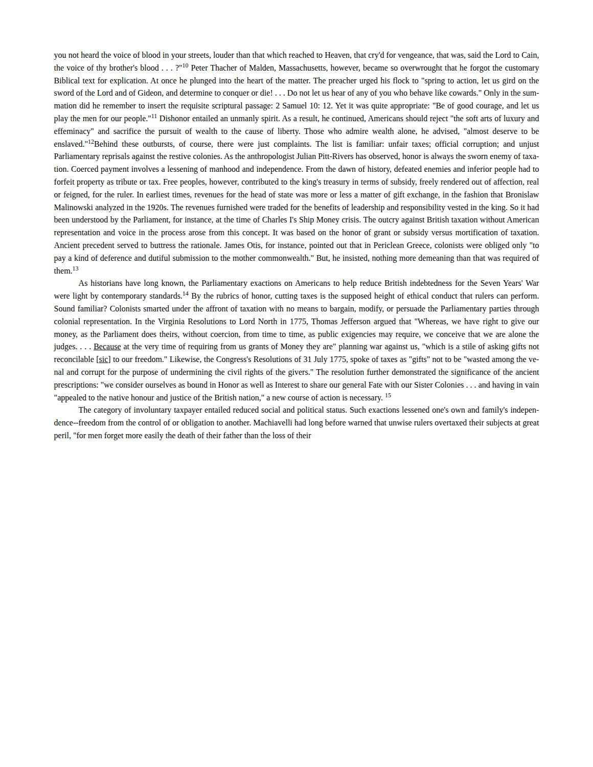you not heard the voice of blood in your streets, louder than that which reached to Heaven, that cry'd for vengeance, that was, said the Lord to Cain, the voice of thy brother's blood . . . ?"10 Peter Thacher of Malden, Massachusetts, however, became so overwrought that he forgot the customary Biblical text for explication. At once he plunged into the heart of the matter. The preacher urged his flock to "spring to action, let us gird on the sword of the Lord and of Gideon, and determine to conquer or die! . . . Do not let us hear of any of you who behave like cowards." Only in the summation did he remember to insert the requisite scriptural passage: 2 Samuel 10: 12. Yet it was quite appropriate: "Be of good courage, and let us play the men for our people."11 Dishonor entailed an unmanly spirit. As a result, he continued, Americans should reject "the soft arts of luxury and effeminacy" and sacrifice the pursuit of wealth to the cause of liberty. Those who admire wealth alone, he advised, "almost deserve to be enslaved."12Behind these outbursts, of course, there were just complaints. The list is familiar: unfair taxes; official corruption; and unjust Parliamentary reprisals against the restive colonies. As the anthropologist Julian Pitt-Rivers has observed, honor is always the sworn enemy of taxation. Coerced payment involves a lessening of manhood and independence. From the dawn of history, defeated enemies and inferior people had to forfeit property as tribute or tax. Free peoples, however, contributed to the king's treasury in terms of subsidy, freely rendered out of affection, real or feigned, for the ruler. In earliest times, revenues for the head of state was more or less a matter of gift exchange, in the fashion that Bronislaw Malinowski analyzed in the 1920s. The revenues furnished were traded for the benefits of leadership and responsibility vested in the king. So it had been understood by the Parliament, for instance, at the time of Charles I's Ship Money crisis. The outcry against British taxation without American representation and voice in the process arose from this concept. It was based on the honor of grant or subsidy versus mortification of taxation. Ancient precedent served to buttress the rationale. James Otis, for instance, pointed out that in Periclean Greece, colonists were obliged only "to pay a kind of deference and dutiful submission to the mother commonwealth." But, he insisted, nothing more demeaning than that was required of them.13
As historians have long known, the Parliamentary exactions on Americans to help reduce British indebtedness for the Seven Years' War were light by contemporary standards.14 By the rubrics of honor, cutting taxes is the supposed height of ethical conduct that rulers can perform. Sound familiar? Colonists smarted under the affront of taxation with no means to bargain, modify, or persuade the Parliamentary parties through colonial representation. In the Virginia Resolutions to Lord North in 1775, Thomas Jefferson argued that "Whereas, we have right to give our money, as the Parliament does theirs, without coercion, from time to time, as public exigencies may require, we conceive that we are alone the judges. . . . Because at the very time of requiring from us grants of Money they are" planning war against us, "which is a stile of asking gifts not reconcilable [sic] to our freedom." Likewise, the Congress's Resolutions of 31 July 1775, spoke of taxes as "gifts" not to be "wasted among the venal and corrupt for the purpose of undermining the civil rights of the givers." The resolution further demonstrated the significance of the ancient prescriptions: "we consider ourselves as bound in Honor as well as Interest to share our general Fate with our Sister Colonies . . . and having in vain "appealed to the native honour and justice of the British nation," a new course of action is necessary. 15
The category of involuntary taxpayer entailed reduced social and political status. Such exactions lessened one's own and family's independence--freedom from the control of or obligation to another. Machiavelli had long before warned that unwise rulers overtaxed their subjects at great peril, "for men forget more easily the death of their father than the loss of their